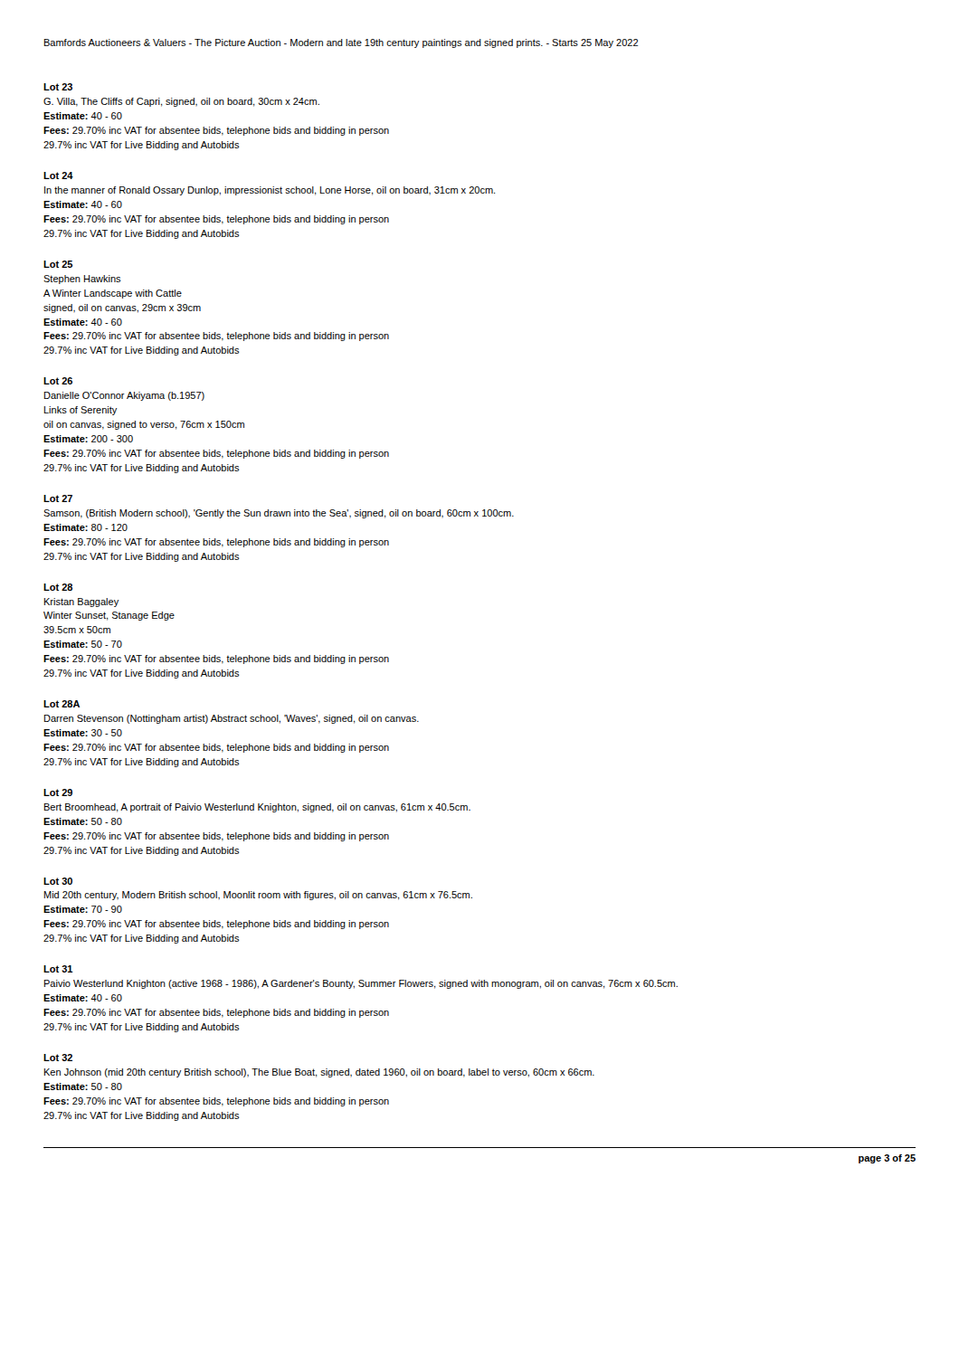Bamfords Auctioneers & Valuers - The Picture Auction - Modern and late 19th century paintings and signed prints. - Starts 25 May 2022
Lot 23
G. Villa, The Cliffs of Capri, signed, oil on board, 30cm x 24cm.
Estimate: 40 - 60
Fees: 29.70% inc VAT for absentee bids, telephone bids and bidding in person
29.7% inc VAT for Live Bidding and Autobids
Lot 24
In the manner of Ronald Ossary Dunlop, impressionist school, Lone Horse, oil on board, 31cm x 20cm.
Estimate: 40 - 60
Fees: 29.70% inc VAT for absentee bids, telephone bids and bidding in person
29.7% inc VAT for Live Bidding and Autobids
Lot 25
Stephen Hawkins
A Winter Landscape with Cattle
signed, oil on canvas, 29cm x 39cm
Estimate: 40 - 60
Fees: 29.70% inc VAT for absentee bids, telephone bids and bidding in person
29.7% inc VAT for Live Bidding and Autobids
Lot 26
Danielle O'Connor Akiyama (b.1957)
Links of Serenity
oil on canvas, signed to verso, 76cm x 150cm
Estimate: 200 - 300
Fees: 29.70% inc VAT for absentee bids, telephone bids and bidding in person
29.7% inc VAT for Live Bidding and Autobids
Lot 27
Samson, (British Modern school), 'Gently the Sun drawn into the Sea', signed, oil on board, 60cm x 100cm.
Estimate: 80 - 120
Fees: 29.70% inc VAT for absentee bids, telephone bids and bidding in person
29.7% inc VAT for Live Bidding and Autobids
Lot 28
Kristan Baggaley
Winter Sunset, Stanage Edge
39.5cm x 50cm
Estimate: 50 - 70
Fees: 29.70% inc VAT for absentee bids, telephone bids and bidding in person
29.7% inc VAT for Live Bidding and Autobids
Lot 28A
Darren Stevenson (Nottingham artist) Abstract school, 'Waves', signed, oil on canvas.
Estimate: 30 - 50
Fees: 29.70% inc VAT for absentee bids, telephone bids and bidding in person
29.7% inc VAT for Live Bidding and Autobids
Lot 29
Bert Broomhead, A portrait of Paivio Westerlund Knighton, signed, oil on canvas, 61cm x 40.5cm.
Estimate: 50 - 80
Fees: 29.70% inc VAT for absentee bids, telephone bids and bidding in person
29.7% inc VAT for Live Bidding and Autobids
Lot 30
Mid 20th century, Modern British school, Moonlit room with figures, oil on canvas, 61cm x 76.5cm.
Estimate: 70 - 90
Fees: 29.70% inc VAT for absentee bids, telephone bids and bidding in person
29.7% inc VAT for Live Bidding and Autobids
Lot 31
Paivio Westerlund Knighton (active 1968 - 1986), A Gardener's Bounty, Summer Flowers, signed with monogram, oil on canvas, 76cm x 60.5cm.
Estimate: 40 - 60
Fees: 29.70% inc VAT for absentee bids, telephone bids and bidding in person
29.7% inc VAT for Live Bidding and Autobids
Lot 32
Ken Johnson (mid 20th century British school), The Blue Boat, signed, dated 1960, oil on board, label to verso, 60cm x 66cm.
Estimate: 50 - 80
Fees: 29.70% inc VAT for absentee bids, telephone bids and bidding in person
29.7% inc VAT for Live Bidding and Autobids
page 3 of 25